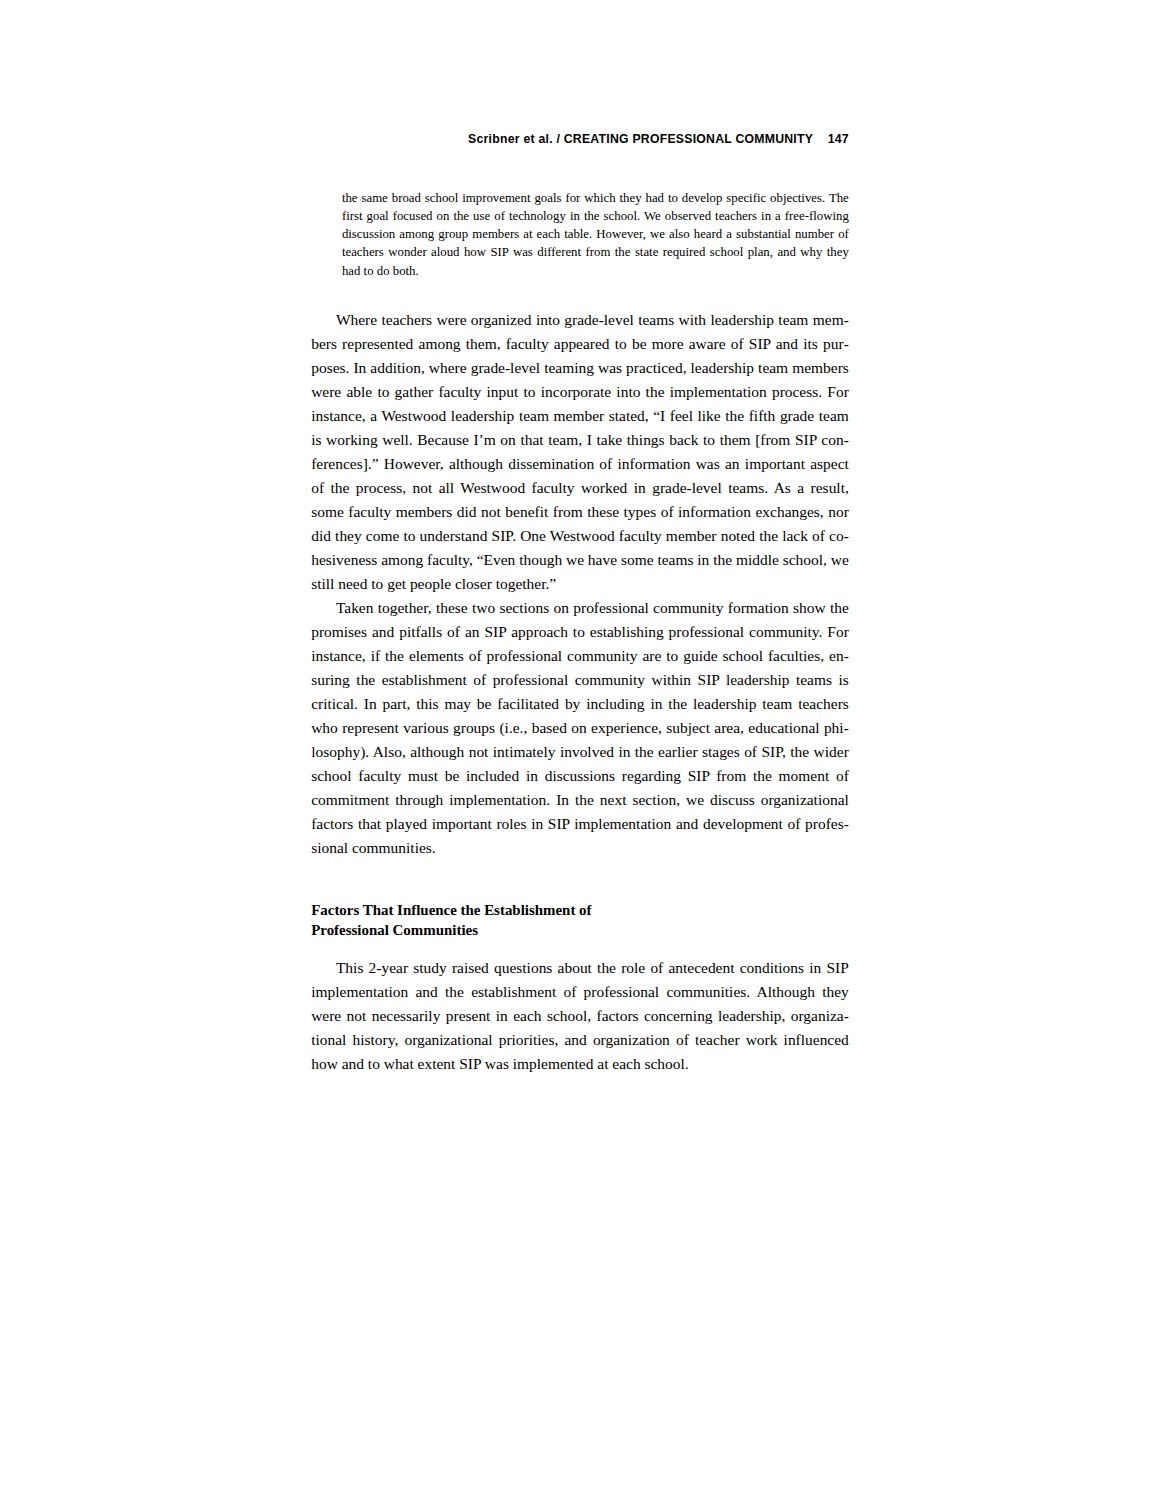Scribner et al. / CREATING PROFESSIONAL COMMUNITY 147
the same broad school improvement goals for which they had to develop specific objectives. The first goal focused on the use of technology in the school. We observed teachers in a free-flowing discussion among group members at each table. However, we also heard a substantial number of teachers wonder aloud how SIP was different from the state required school plan, and why they had to do both.
Where teachers were organized into grade-level teams with leadership team members represented among them, faculty appeared to be more aware of SIP and its purposes. In addition, where grade-level teaming was practiced, leadership team members were able to gather faculty input to incorporate into the implementation process. For instance, a Westwood leadership team member stated, “I feel like the fifth grade team is working well. Because I’m on that team, I take things back to them [from SIP conferences].” However, although dissemination of information was an important aspect of the process, not all Westwood faculty worked in grade-level teams. As a result, some faculty members did not benefit from these types of information exchanges, nor did they come to understand SIP. One Westwood faculty member noted the lack of cohesiveness among faculty, “Even though we have some teams in the middle school, we still need to get people closer together.”
Taken together, these two sections on professional community formation show the promises and pitfalls of an SIP approach to establishing professional community. For instance, if the elements of professional community are to guide school faculties, ensuring the establishment of professional community within SIP leadership teams is critical. In part, this may be facilitated by including in the leadership team teachers who represent various groups (i.e., based on experience, subject area, educational philosophy). Also, although not intimately involved in the earlier stages of SIP, the wider school faculty must be included in discussions regarding SIP from the moment of commitment through implementation. In the next section, we discuss organizational factors that played important roles in SIP implementation and development of professional communities.
Factors That Influence the Establishment of
Professional Communities
This 2-year study raised questions about the role of antecedent conditions in SIP implementation and the establishment of professional communities. Although they were not necessarily present in each school, factors concerning leadership, organizational history, organizational priorities, and organization of teacher work influenced how and to what extent SIP was implemented at each school.